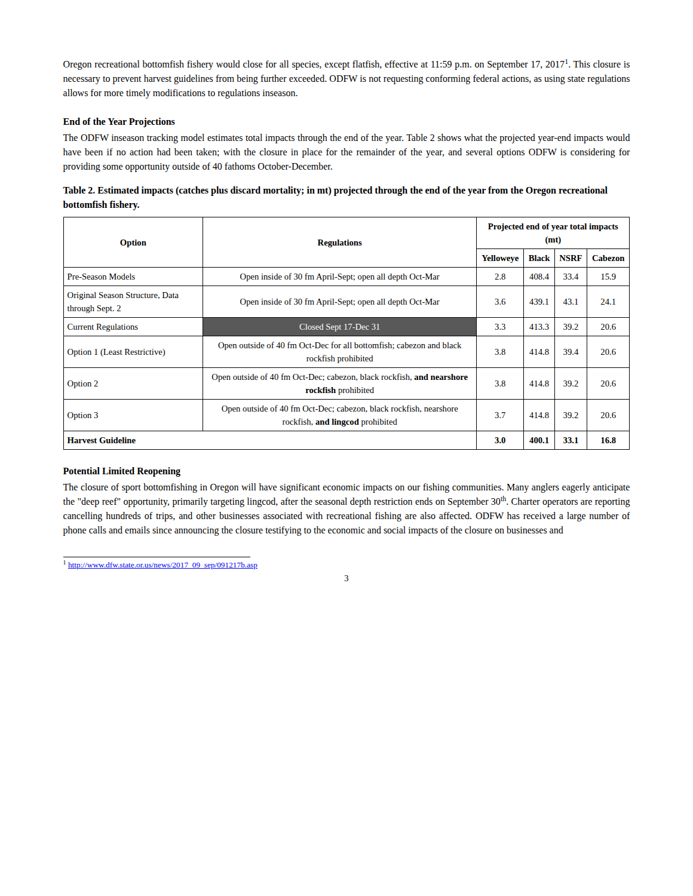Oregon recreational bottomfish fishery would close for all species, except flatfish, effective at 11:59 p.m. on September 17, 20171. This closure is necessary to prevent harvest guidelines from being further exceeded. ODFW is not requesting conforming federal actions, as using state regulations allows for more timely modifications to regulations inseason.
End of the Year Projections
The ODFW inseason tracking model estimates total impacts through the end of the year. Table 2 shows what the projected year-end impacts would have been if no action had been taken; with the closure in place for the remainder of the year, and several options ODFW is considering for providing some opportunity outside of 40 fathoms October-December.
Table 2. Estimated impacts (catches plus discard mortality; in mt) projected through the end of the year from the Oregon recreational bottomfish fishery.
| Option | Regulations | Projected end of year total impacts (mt) |
| --- | --- | --- |
| Yelloweye | Black | NSRF | Cabezon |
| Pre-Season Models | Open inside of 30 fm April-Sept; open all depth Oct-Mar | 2.8 | 408.4 | 33.4 | 15.9 |
| Original Season Structure, Data through Sept. 2 | Open inside of 30 fm April-Sept; open all depth Oct-Mar | 3.6 | 439.1 | 43.1 | 24.1 |
| Current Regulations | Closed Sept 17-Dec 31 | 3.3 | 413.3 | 39.2 | 20.6 |
| Option 1 (Least Restrictive) | Open outside of 40 fm Oct-Dec for all bottomfish; cabezon and black rockfish prohibited | 3.8 | 414.8 | 39.4 | 20.6 |
| Option 2 | Open outside of 40 fm Oct-Dec; cabezon, black rockfish, and nearshore rockfish prohibited | 3.8 | 414.8 | 39.2 | 20.6 |
| Option 3 | Open outside of 40 fm Oct-Dec; cabezon, black rockfish, nearshore rockfish, and lingcod prohibited | 3.7 | 414.8 | 39.2 | 20.6 |
| Harvest Guideline | 3.0 | 400.1 | 33.1 | 16.8 |
Potential Limited Reopening
The closure of sport bottomfishing in Oregon will have significant economic impacts on our fishing communities. Many anglers eagerly anticipate the "deep reef" opportunity, primarily targeting lingcod, after the seasonal depth restriction ends on September 30th. Charter operators are reporting cancelling hundreds of trips, and other businesses associated with recreational fishing are also affected. ODFW has received a large number of phone calls and emails since announcing the closure testifying to the economic and social impacts of the closure on businesses and
1 http://www.dfw.state.or.us/news/2017_09_sep/091217b.asp
3